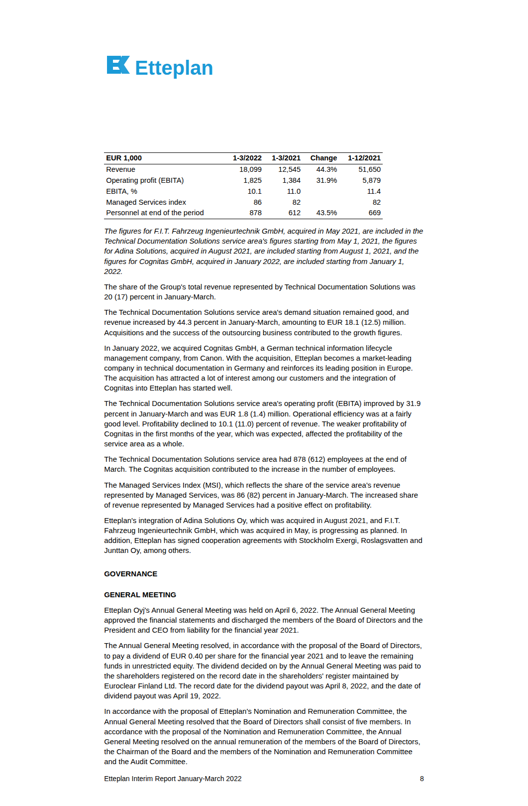Etteplan
| EUR 1,000 | 1-3/2022 | 1-3/2021 | Change | 1-12/2021 |
| --- | --- | --- | --- | --- |
| Revenue | 18,099 | 12,545 | 44.3% | 51,650 |
| Operating profit (EBITA) | 1,825 | 1,384 | 31.9% | 5,879 |
| EBITA, % | 10.1 | 11.0 | | 11.4 |
| Managed Services index | 86 | 82 | | 82 |
| Personnel at end of the period | 878 | 612 | 43.5% | 669 |
The figures for F.I.T. Fahrzeug Ingenieurtechnik GmbH, acquired in May 2021, are included in the Technical Documentation Solutions service area's figures starting from May 1, 2021, the figures for Adina Solutions, acquired in August 2021, are included starting from August 1, 2021, and the figures for Cognitas GmbH, acquired in January 2022, are included starting from January 1, 2022.
The share of the Group's total revenue represented by Technical Documentation Solutions was 20 (17) percent in January-March.
The Technical Documentation Solutions service area's demand situation remained good, and revenue increased by 44.3 percent in January-March, amounting to EUR 18.1 (12.5) million. Acquisitions and the success of the outsourcing business contributed to the growth figures.
In January 2022, we acquired Cognitas GmbH, a German technical information lifecycle management company, from Canon. With the acquisition, Etteplan becomes a market-leading company in technical documentation in Germany and reinforces its leading position in Europe. The acquisition has attracted a lot of interest among our customers and the integration of Cognitas into Etteplan has started well.
The Technical Documentation Solutions service area's operating profit (EBITA) improved by 31.9 percent in January-March and was EUR 1.8 (1.4) million. Operational efficiency was at a fairly good level. Profitability declined to 10.1 (11.0) percent of revenue. The weaker profitability of Cognitas in the first months of the year, which was expected, affected the profitability of the service area as a whole.
The Technical Documentation Solutions service area had 878 (612) employees at the end of March. The Cognitas acquisition contributed to the increase in the number of employees.
The Managed Services Index (MSI), which reflects the share of the service area's revenue represented by Managed Services, was 86 (82) percent in January-March. The increased share of revenue represented by Managed Services had a positive effect on profitability.
Etteplan's integration of Adina Solutions Oy, which was acquired in August 2021, and F.I.T. Fahrzeug Ingenieurtechnik GmbH, which was acquired in May, is progressing as planned. In addition, Etteplan has signed cooperation agreements with Stockholm Exergi, Roslagsvatten and Junttan Oy, among others.
GOVERNANCE
GENERAL MEETING
Etteplan Oyj's Annual General Meeting was held on April 6, 2022. The Annual General Meeting approved the financial statements and discharged the members of the Board of Directors and the President and CEO from liability for the financial year 2021.
The Annual General Meeting resolved, in accordance with the proposal of the Board of Directors, to pay a dividend of EUR 0.40 per share for the financial year 2021 and to leave the remaining funds in unrestricted equity. The dividend decided on by the Annual General Meeting was paid to the shareholders registered on the record date in the shareholders' register maintained by Euroclear Finland Ltd. The record date for the dividend payout was April 8, 2022, and the date of dividend payout was April 19, 2022.
In accordance with the proposal of Etteplan's Nomination and Remuneration Committee, the Annual General Meeting resolved that the Board of Directors shall consist of five members. In accordance with the proposal of the Nomination and Remuneration Committee, the Annual General Meeting resolved on the annual remuneration of the members of the Board of Directors, the Chairman of the Board and the members of the Nomination and Remuneration Committee and the Audit Committee.
Etteplan Interim Report January-March 2022 8